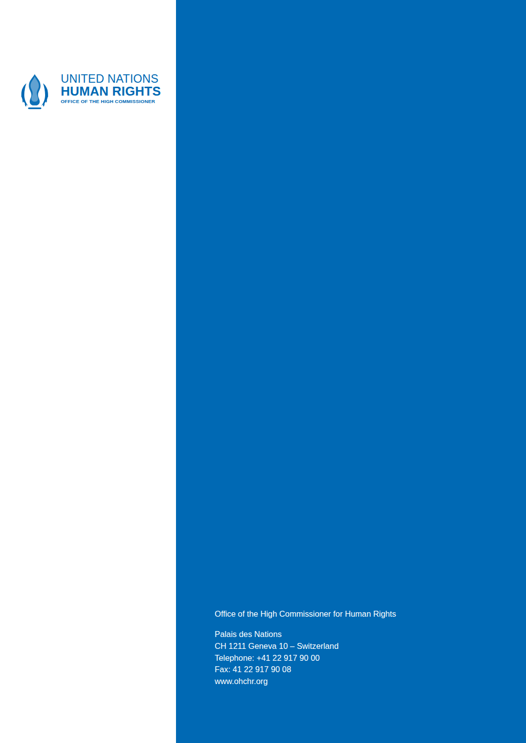United Nations
Human Rights
Office of the High Commissioner
Office of the High Commissioner for Human Rights
Palais des Nations
CH 1211 Geneva 10 – Switzerland
Telephone: +41 22 917 90 00
Fax: 41 22 917 90 08
www.ohchr.org